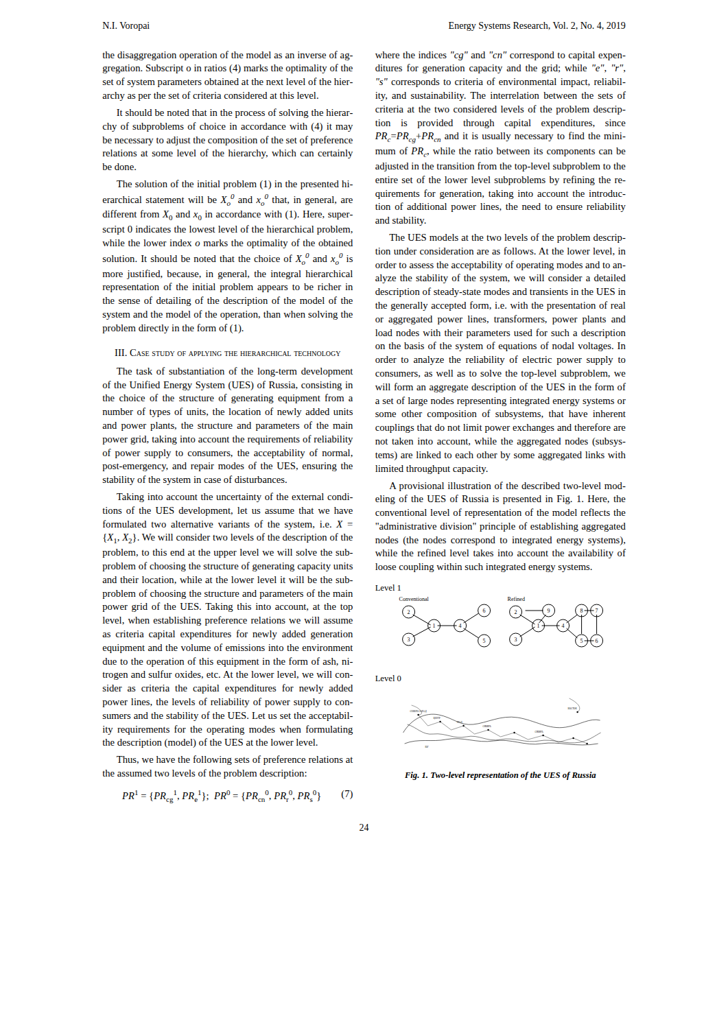N.I. Voropai
Energy Systems Research, Vol. 2, No. 4, 2019
the disaggregation operation of the model as an inverse of aggregation. Subscript o in ratios (4) marks the optimality of the set of system parameters obtained at the next level of the hierarchy as per the set of criteria considered at this level.
It should be noted that in the process of solving the hierarchy of subproblems of choice in accordance with (4) it may be necessary to adjust the composition of the set of preference relations at some level of the hierarchy, which can certainly be done.
The solution of the initial problem (1) in the presented hierarchical statement will be Xo 0 and xo 0 that, in general, are different from X 0 and x 0 in accordance with (1). Here, superscript 0 indicates the lowest level of the hierarchical problem, while the lower index o marks the optimality of the obtained solution. It should be noted that the choice of Xo 0 and xo 0 is more justified, because, in general, the integral hierarchical representation of the initial problem appears to be richer in the sense of detailing of the description of the model of the system and the model of the operation, than when solving the problem directly in the form of (1).
III. Case study of applying the hierarchical technology
The task of substantiation of the long-term development of the Unified Energy System (UES) of Russia, consisting in the choice of the structure of generating equipment from a number of types of units, the location of newly added units and power plants, the structure and parameters of the main power grid, taking into account the requirements of reliability of power supply to consumers, the acceptability of normal, post-emergency, and repair modes of the UES, ensuring the stability of the system in case of disturbances.
Taking into account the uncertainty of the external conditions of the UES development, let us assume that we have formulated two alternative variants of the system, i.e. X = {X 1, X 2}. We will consider two levels of the description of the problem, to this end at the upper level we will solve the subproblem of choosing the structure of generating capacity units and their location, while at the lower level it will be the subproblem of choosing the structure and parameters of the main power grid of the UES. Taking this into account, at the top level, when establishing preference relations we will assume as criteria capital expenditures for newly added generation equipment and the volume of emissions into the environment due to the operation of this equipment in the form of ash, nitrogen and sulfur oxides, etc. At the lower level, we will consider as criteria the capital expenditures for newly added power lines, the levels of reliability of power supply to consumers and the stability of the UES. Let us set the acceptability requirements for the operating modes when formulating the description (model) of the UES at the lower level.
Thus, we have the following sets of preference relations at the assumed two levels of the problem description:
(7) PR 1 = {PR cg 1, PR e 1}; PR 0 = {PR cn 0, PR r 0, PR s 0}
where the indices "cg" and "cn" correspond to capital expenditures for generation capacity and the grid; while "e", "r", "s" corresponds to criteria of environmental impact, reliability, and sustainability. The interrelation between the sets of criteria at the two considered levels of the problem description is provided through capital expenditures, since PRc=PRcg+PRcn and it is usually necessary to find the minimum of PRc, while the ratio between its components can be adjusted in the transition from the top-level subproblem to the entire set of the lower level subproblems by refining the requirements for generation, taking into account the introduction of additional power lines, the need to ensure reliability and stability.
The UES models at the two levels of the problem description under consideration are as follows. At the lower level, in order to assess the acceptability of operating modes and to analyze the stability of the system, we will consider a detailed description of steady-state modes and transients in the UES in the generally accepted form, i.e. with the presentation of real or aggregated power lines, transformers, power plants and load nodes with their parameters used for such a description on the basis of the system of equations of nodal voltages. In order to analyze the reliability of electric power supply to consumers, as well as to solve the top-level subproblem, we will form an aggregate description of the UES in the form of a set of large nodes representing integrated energy systems or some other composition of subsystems, that have inherent couplings that do not limit power exchanges and therefore are not taken into account, while the aggregated nodes (subsystems) are linked to each other by some aggregated links with limited throughput capacity.
A provisional illustration of the described two-level modeling of the UES of Russia is presented in Fig. 1. Here, the conventional level of representation of the model reflects the "administrative division" principle of establishing aggregated nodes (the nodes correspond to integrated energy systems), while the refined level takes into account the availability of loose coupling within such integrated energy systems.
Level 1
Conventional Refined 2 3 1 4 6 5 2 3 1 9 4 8 7 5 6
Level 0
СЕВЕРО-ЗАПАД ЦЕНТР УРАЛ СИБИРЬ СИБИРЬ ВОСТОК ЮГ
Fig. 1. Two-level representation of the UES of Russia
24